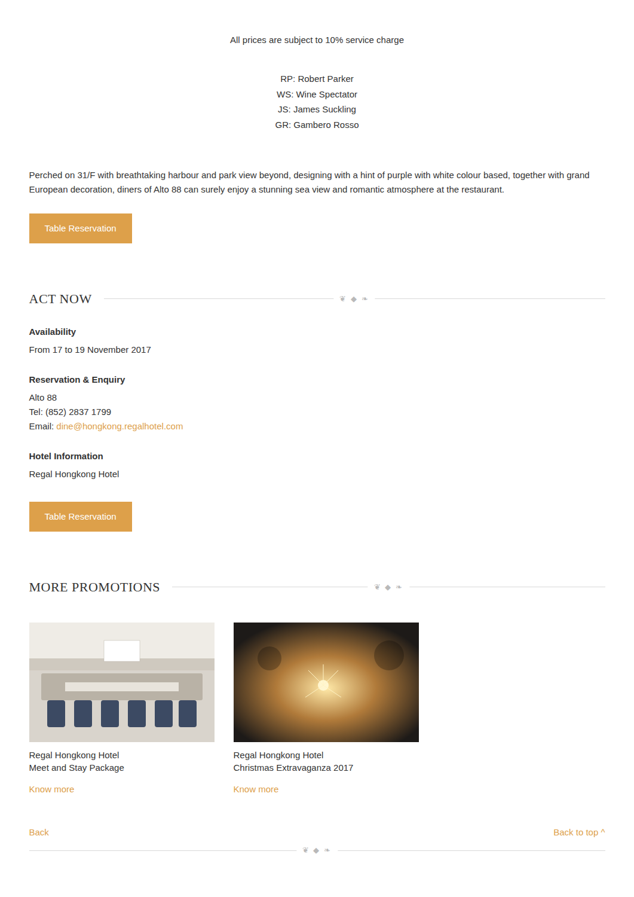All prices are subject to 10% service charge
RP: Robert Parker
WS: Wine Spectator
JS: James Suckling
GR: Gambero Rosso
Perched on 31/F with breathtaking harbour and park view beyond, designing with a hint of purple with white colour based, together with grand European decoration, diners of Alto 88 can surely enjoy a stunning sea view and romantic atmosphere at the restaurant.
Table Reservation
ACT NOW
❦ ◆ ❧
Availability
From 17 to 19 November 2017
Reservation & Enquiry
Alto 88
Tel: (852) 2837 1799
Email: dine@hongkong.regalhotel.com
Hotel Information
Regal Hongkong Hotel
Table Reservation
MORE PROMOTIONS
❦ ◆ ❧
Regal Hongkong Hotel
Meet and Stay Package
Know more
Regal Hongkong Hotel
Christmas Extravaganza 2017
Know more
Back Back to top ^
❦ ◆ ❧